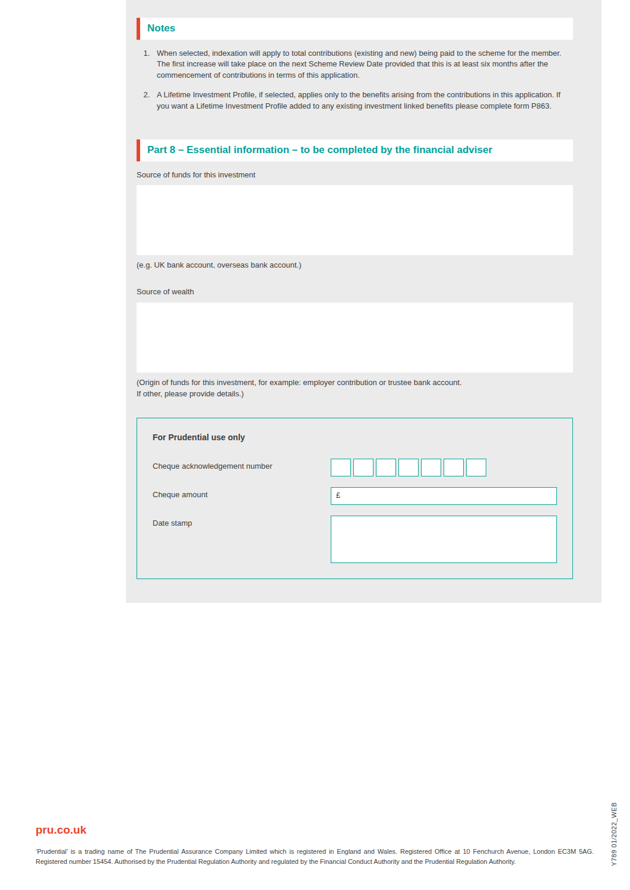Notes
When selected, indexation will apply to total contributions (existing and new) being paid to the scheme for the member. The first increase will take place on the next Scheme Review Date provided that this is at least six months after the commencement of contributions in terms of this application.
A Lifetime Investment Profile, if selected, applies only to the benefits arising from the contributions in this application. If you want a Lifetime Investment Profile added to any existing investment linked benefits please complete form P863.
Part 8 – Essential information – to be completed by the financial adviser
Source of funds for this investment
(e.g. UK bank account, overseas bank account.)
Source of wealth
(Origin of funds for this investment, for example: employer contribution or trustee bank account.
If other, please provide details.)
For Prudential use only
Cheque acknowledgement number
Cheque amount
£
Date stamp
pru.co.uk
‘Prudential’ is a trading name of The Prudential Assurance Company Limited which is registered in England and Wales. Registered Office at 10 Fenchurch Avenue, London EC3M 5AG. Registered number 15454. Authorised by the Prudential Regulation Authority and regulated by the Financial Conduct Authority and the Prudential Regulation Authority.
Y789 01/2022_WEB